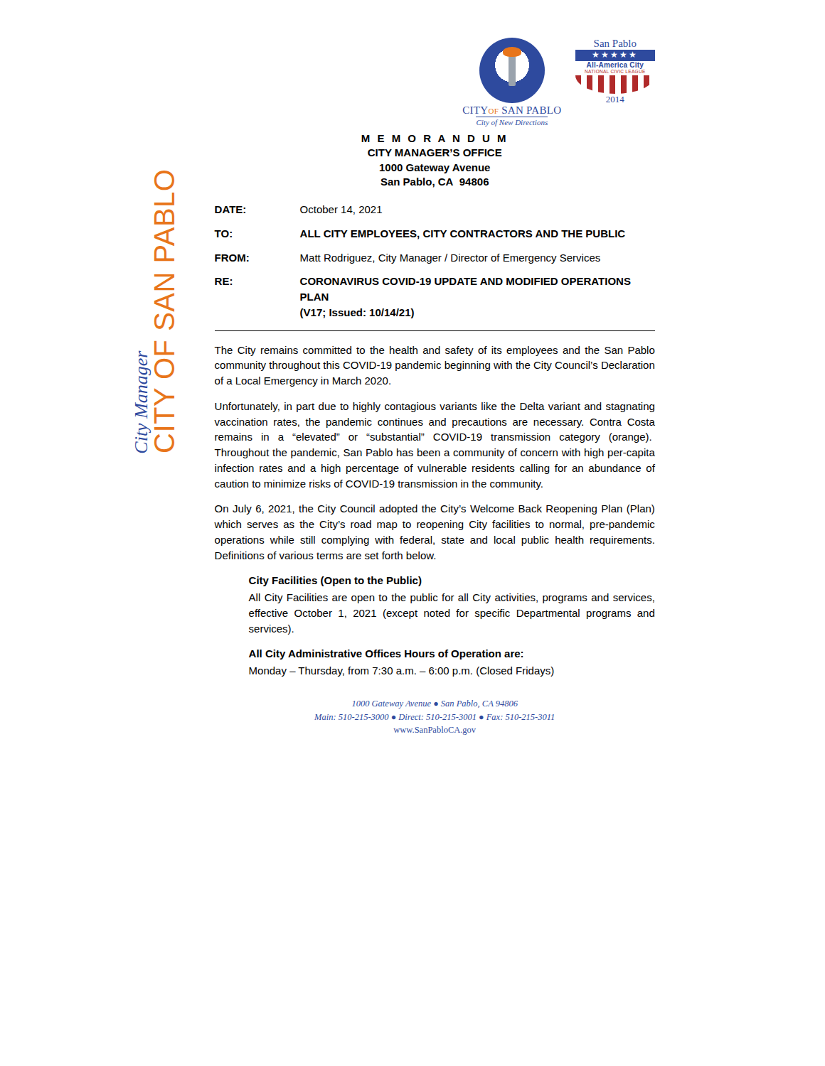CITY OF SAN PABLO
City Manager
CITYOF SAN PABLO
City of New Directions
San Pablo
★★★★★
All-America City
NATIONAL CIVIC LEAGUE
2014
M E M O R A N D U M
CITY MANAGER’S OFFICE
1000 Gateway Avenue
San Pablo, CA 94806
| DATE: | October 14, 2021 |
| TO: | ALL CITY EMPLOYEES, CITY CONTRACTORS AND THE PUBLIC |
| FROM: | Matt Rodriguez, City Manager / Director of Emergency Services |
| RE: | CORONAVIRUS COVID-19 UPDATE AND MODIFIED OPERATIONS PLAN (V17; Issued: 10/14/21) |
The City remains committed to the health and safety of its employees and the San Pablo community throughout this COVID-19 pandemic beginning with the City Council’s Declaration of a Local Emergency in March 2020.
Unfortunately, in part due to highly contagious variants like the Delta variant and stagnating vaccination rates, the pandemic continues and precautions are necessary. Contra Costa remains in a “elevated” or “substantial” COVID-19 transmission category (orange). Throughout the pandemic, San Pablo has been a community of concern with high per-capita infection rates and a high percentage of vulnerable residents calling for an abundance of caution to minimize risks of COVID-19 transmission in the community.
On July 6, 2021, the City Council adopted the City’s Welcome Back Reopening Plan (Plan) which serves as the City’s road map to reopening City facilities to normal, pre-pandemic operations while still complying with federal, state and local public health requirements. Definitions of various terms are set forth below.
City Facilities (Open to the Public)
All City Facilities are open to the public for all City activities, programs and services, effective October 1, 2021 (except noted for specific Departmental programs and services).
All City Administrative Offices Hours of Operation are:
Monday – Thursday, from 7:30 a.m. – 6:00 p.m. (Closed Fridays)
1000 Gateway Avenue ● San Pablo, CA 94806
Main: 510-215-3000 ● Direct: 510-215-3001 ● Fax: 510-215-3011
www.SanPabloCA.gov